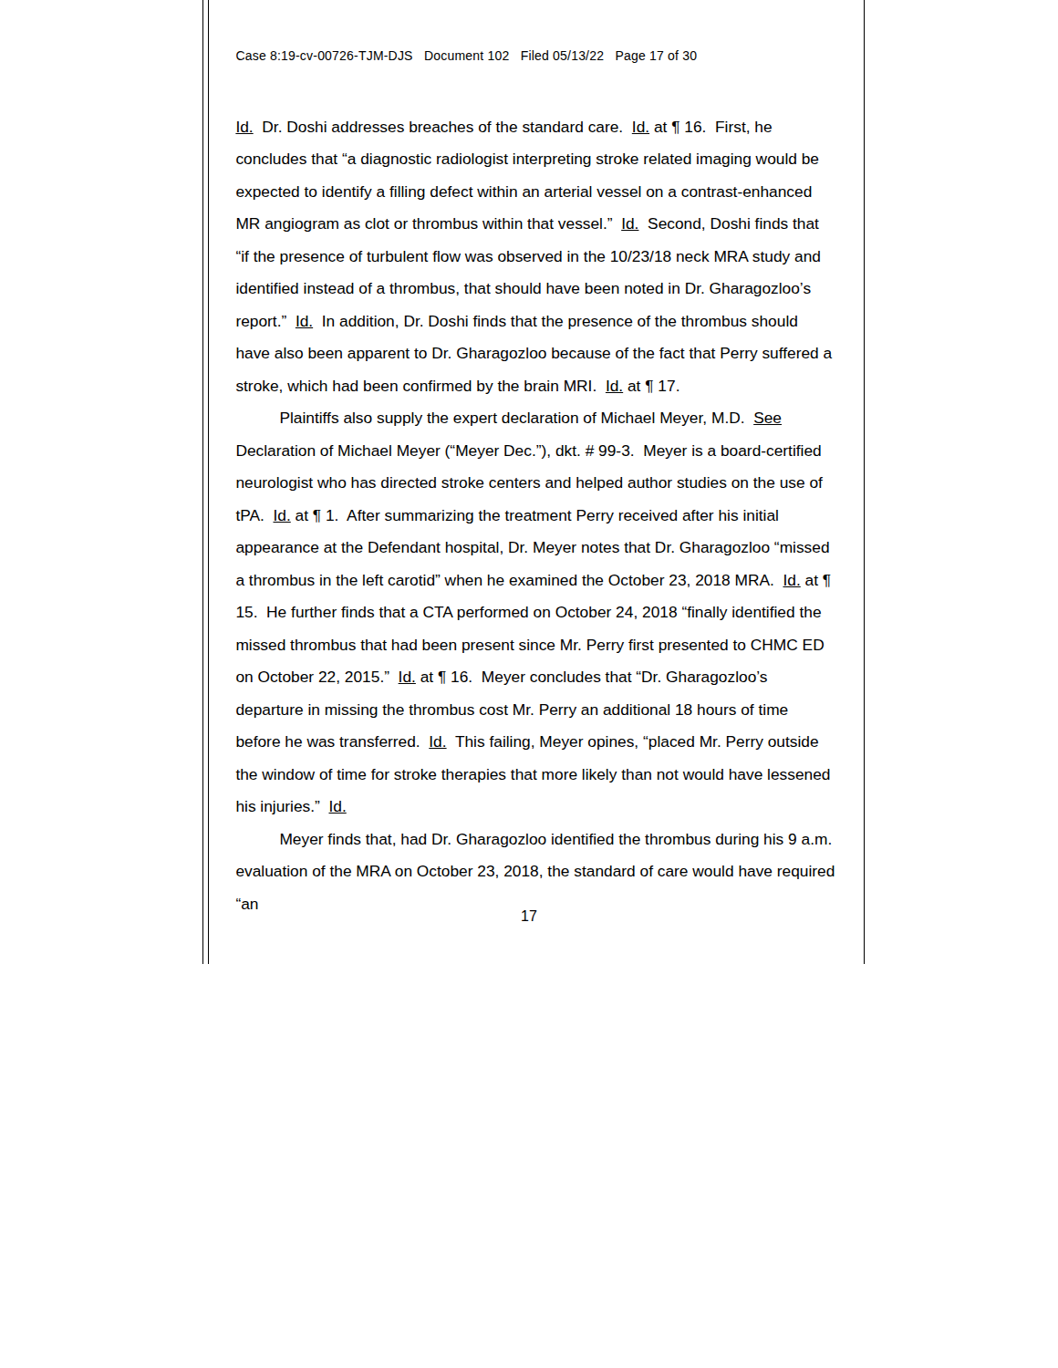Case 8:19-cv-00726-TJM-DJS Document 102 Filed 05/13/22 Page 17 of 30
Id. Dr. Doshi addresses breaches of the standard care. Id. at ¶ 16. First, he concludes that “a diagnostic radiologist interpreting stroke related imaging would be expected to identify a filling defect within an arterial vessel on a contrast-enhanced MR angiogram as clot or thrombus within that vessel.” Id. Second, Doshi finds that “if the presence of turbulent flow was observed in the 10/23/18 neck MRA study and identified instead of a thrombus, that should have been noted in Dr. Gharagozloo’s report.” Id. In addition, Dr. Doshi finds that the presence of the thrombus should have also been apparent to Dr. Gharagozloo because of the fact that Perry suffered a stroke, which had been confirmed by the brain MRI. Id. at ¶ 17.
Plaintiffs also supply the expert declaration of Michael Meyer, M.D. See Declaration of Michael Meyer (“Meyer Dec.”), dkt. # 99-3. Meyer is a board-certified neurologist who has directed stroke centers and helped author studies on the use of tPA. Id. at ¶ 1. After summarizing the treatment Perry received after his initial appearance at the Defendant hospital, Dr. Meyer notes that Dr. Gharagozloo “missed a thrombus in the left carotid” when he examined the October 23, 2018 MRA. Id. at ¶ 15. He further finds that a CTA performed on October 24, 2018 “finally identified the missed thrombus that had been present since Mr. Perry first presented to CHMC ED on October 22, 2015.” Id. at ¶ 16. Meyer concludes that “Dr. Gharagozloo’s departure in missing the thrombus cost Mr. Perry an additional 18 hours of time before he was transferred. Id. This failing, Meyer opines, “placed Mr. Perry outside the window of time for stroke therapies that more likely than not would have lessened his injuries.” Id.
Meyer finds that, had Dr. Gharagozloo identified the thrombus during his 9 a.m. evaluation of the MRA on October 23, 2018, the standard of care would have required “an
17